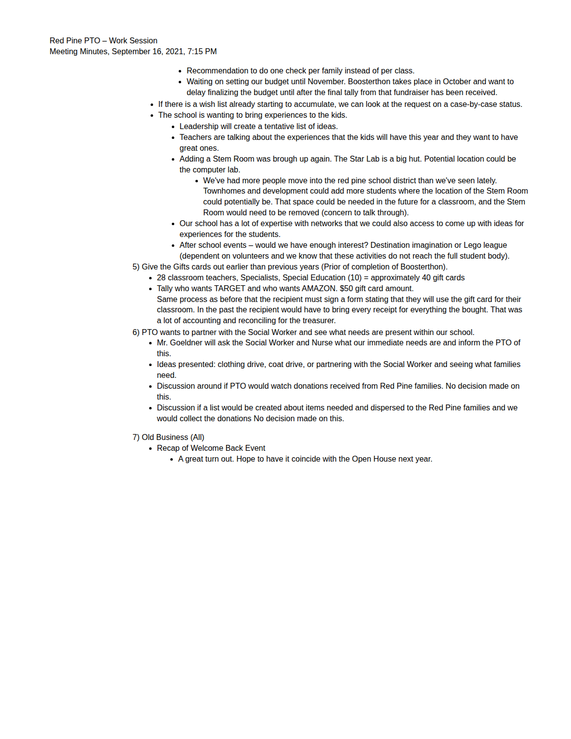Red Pine PTO – Work Session
Meeting Minutes, September 16, 2021, 7:15 PM
Recommendation to do one check per family instead of per class.
Waiting on setting our budget until November. Boosterthon takes place in October and want to delay finalizing the budget until after the final tally from that fundraiser has been received.
If there is a wish list already starting to accumulate, we can look at the request on a case-by-case status.
The school is wanting to bring experiences to the kids.
Leadership will create a tentative list of ideas.
Teachers are talking about the experiences that the kids will have this year and they want to have great ones.
Adding a Stem Room was brough up again. The Star Lab is a big hut. Potential location could be the computer lab.
We've had more people move into the red pine school district than we've seen lately. Townhomes and development could add more students where the location of the Stem Room could potentially be. That space could be needed in the future for a classroom, and the Stem Room would need to be removed (concern to talk through).
Our school has a lot of expertise with networks that we could also access to come up with ideas for experiences for the students.
After school events – would we have enough interest? Destination imagination or Lego league (dependent on volunteers and we know that these activities do not reach the full student body).
Give the Gifts cards out earlier than previous years (Prior of completion of Boosterthon).
28 classroom teachers, Specialists, Special Education (10) = approximately 40 gift cards
Tally who wants TARGET and who wants AMAZON. $50 gift card amount.
Same process as before that the recipient must sign a form stating that they will use the gift card for their classroom. In the past the recipient would have to bring every receipt for everything the bought. That was a lot of accounting and reconciling for the treasurer.
PTO wants to partner with the Social Worker and see what needs are present within our school.
Mr. Goeldner will ask the Social Worker and Nurse what our immediate needs are and inform the PTO of this.
Ideas presented: clothing drive, coat drive, or partnering with the Social Worker and seeing what families need.
Discussion around if PTO would watch donations received from Red Pine families. No decision made on this.
Discussion if a list would be created about items needed and dispersed to the Red Pine families and we would collect the donations No decision made on this.
Old Business (All)
Recap of Welcome Back Event
A great turn out. Hope to have it coincide with the Open House next year.